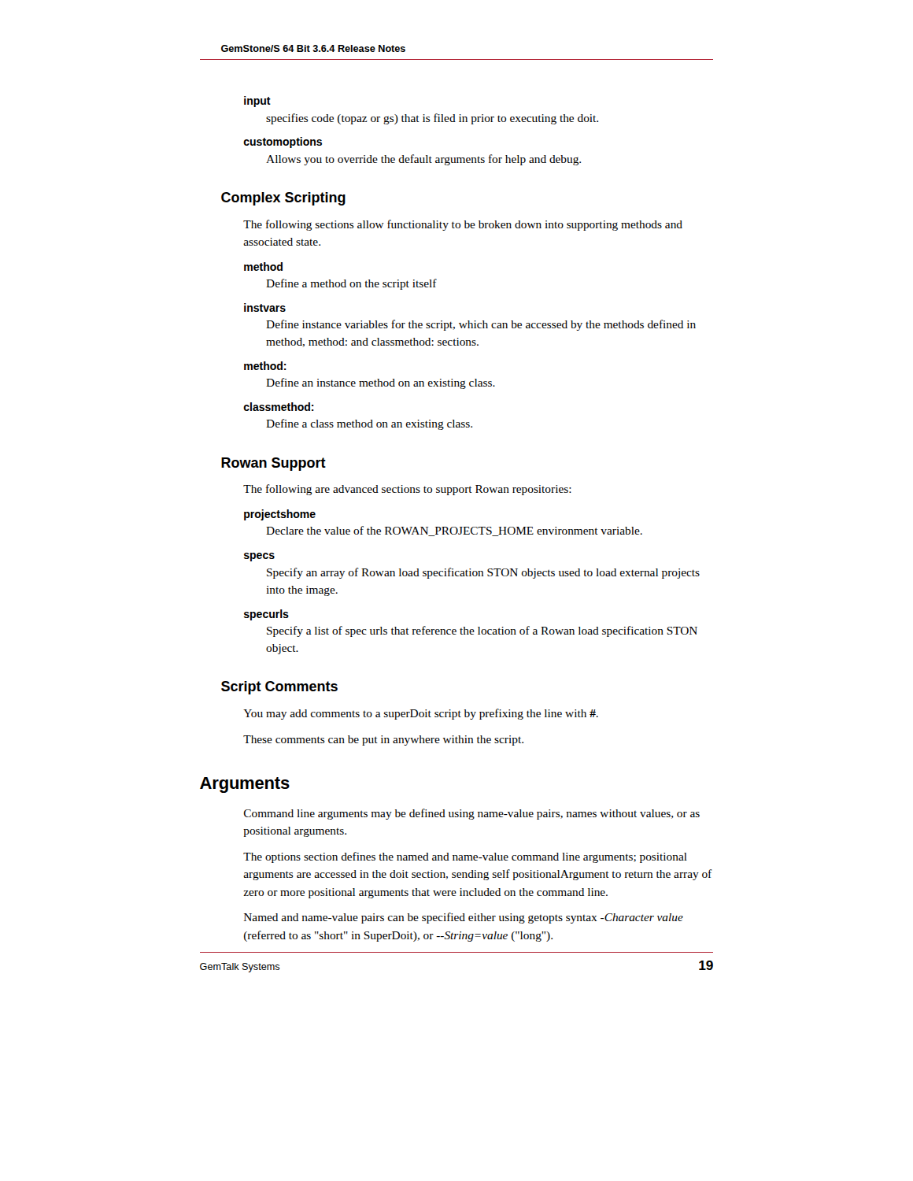GemStone/S 64 Bit 3.6.4 Release Notes
input
specifies code (topaz or gs) that is filed in prior to executing the doit.
customoptions
Allows you to override the default arguments for help and debug.
Complex Scripting
The following sections allow functionality to be broken down into supporting methods and associated state.
method
Define a method on the script itself
instvars
Define instance variables for the script, which can be accessed by the methods defined in method, method: and classmethod: sections.
method:
Define an instance method on an existing class.
classmethod:
Define a class method on an existing class.
Rowan Support
The following are advanced sections to support Rowan repositories:
projectshome
Declare the value of the ROWAN_PROJECTS_HOME environment variable.
specs
Specify an array of Rowan load specification STON objects used to load external projects into the image.
specurls
Specify a list of spec urls that reference the location of a Rowan load specification STON object.
Script Comments
You may add comments to a superDoit script by prefixing the line with #.
These comments can be put in anywhere within the script.
Arguments
Command line arguments may be defined using name-value pairs, names without values, or as positional arguments.
The options section defines the named and name-value command line arguments; positional arguments are accessed in the doit section, sending self positionalArgument to return the array of zero or more positional arguments that were included on the command line.
Named and name-value pairs can be specified either using getopts syntax -Character value (referred to as "short" in SuperDoit), or --String=value ("long").
GemTalk Systems
19